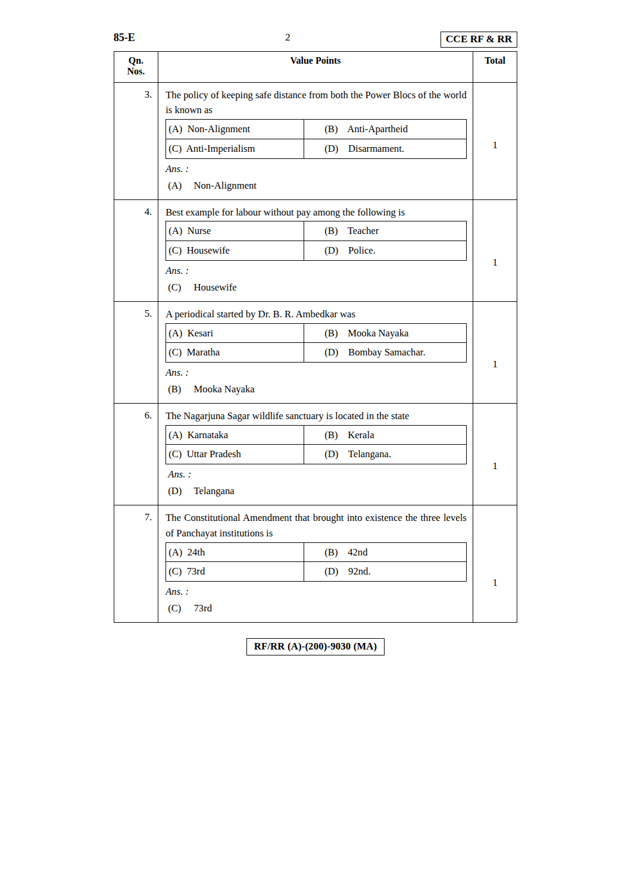85-E
2
CCE RF & RR
| Qn. Nos. | Value Points | Total |
| --- | --- | --- |
| 3. | The policy of keeping safe distance from both the Power Blocs of the world is known as / (A) Non-Alignment / (B) Anti-Apartheid / / (C) Anti-Imperialism / (D) Disarmament. / Ans. : (A) Non-Alignment | 1 |
| 4. | Best example for labour without pay among the following is / (A) Nurse / (B) Teacher / / (C) Housewife / (D) Police. / Ans. : (C) Housewife | 1 |
| 5. | A periodical started by Dr. B. R. Ambedkar was / (A) Kesari / (B) Mooka Nayaka / / (C) Maratha / (D) Bombay Samachar. / Ans. : (B) Mooka Nayaka | 1 |
| 6. | The Nagarjuna Sagar wildlife sanctuary is located in the state / (A) Karnataka / (B) Kerala / / (C) Uttar Pradesh / (D) Telangana. / Ans. : (D) Telangana | 1 |
| 7. | The Constitutional Amendment that brought into existence the three levels of Panchayat institutions is / (A) 24th / (B) 42nd / / (C) 73rd / (D) 92nd. / Ans. : (C) 73rd | 1 |
RF/RR (A)-(200)-9030 (MA)